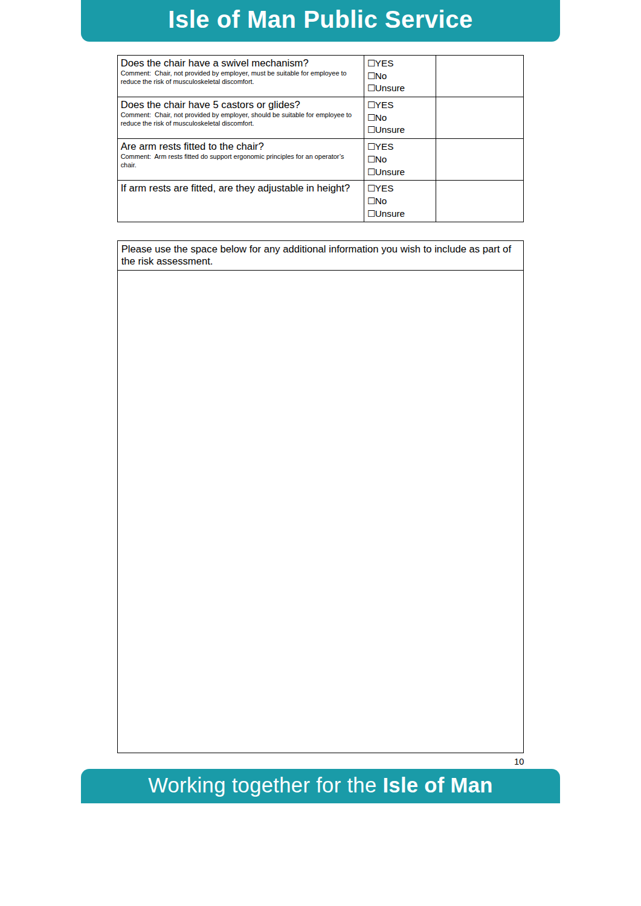Isle of Man Public Service
| Does the chair have a swivel mechanism? Comment: Chair, not provided by employer, must be suitable for employee to reduce the risk of musculoskeletal discomfort. | ☐YES ☐No ☐Unsure | |
| Does the chair have 5 castors or glides? Comment: Chair, not provided by employer, should be suitable for employee to reduce the risk of musculoskeletal discomfort. | ☐YES ☐No ☐Unsure | |
| Are arm rests fitted to the chair? Comment: Arm rests fitted do support ergonomic principles for an operator’s chair. | ☐YES ☐No ☐Unsure | |
| If arm rests are fitted, are they adjustable in height? | ☐YES ☐No ☐Unsure | |
| Please use the space below for any additional information you wish to include as part of the risk assessment. |
10
Working together for the Isle of Man